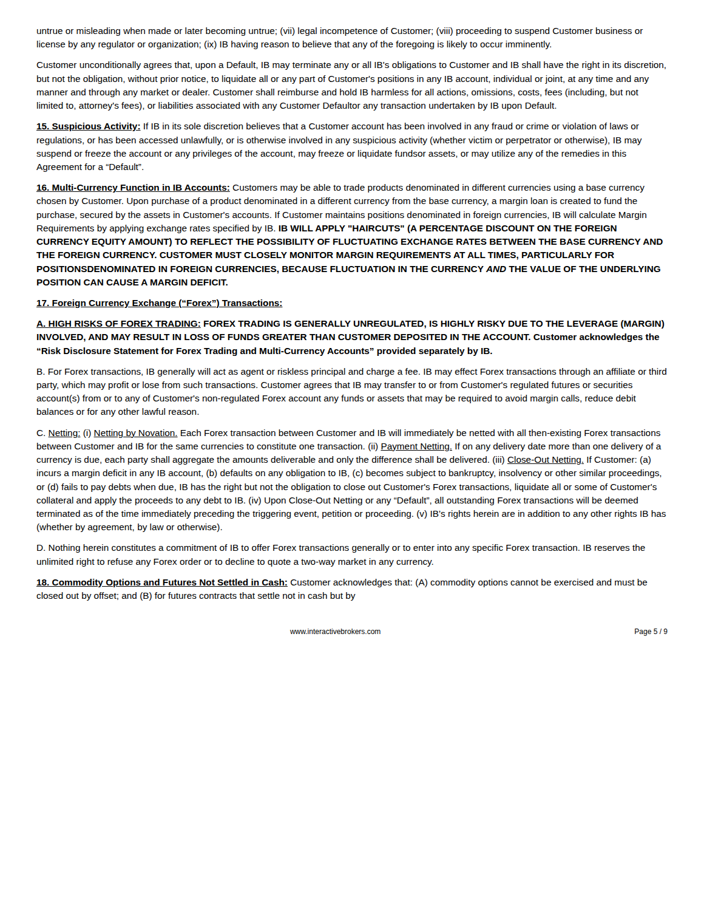untrue or misleading when made or later becoming untrue; (vii) legal incompetence of Customer; (viii) proceeding to suspend Customer business or license by any regulator or organization; (ix) IB having reason to believe that any of the foregoing is likely to occur imminently.
Customer unconditionally agrees that, upon a Default, IB may terminate any or all IB's obligations to Customer and IB shall have the right in its discretion, but not the obligation, without prior notice, to liquidate all or any part of Customer's positions in any IB account, individual or joint, at any time and any manner and through any market or dealer. Customer shall reimburse and hold IB harmless for all actions, omissions, costs, fees (including, but not limited to, attorney's fees), or liabilities associated with any Customer Defaultor any transaction undertaken by IB upon Default.
15. Suspicious Activity: If IB in its sole discretion believes that a Customer account has been involved in any fraud or crime or violation of laws or regulations, or has been accessed unlawfully, or is otherwise involved in any suspicious activity (whether victim or perpetrator or otherwise), IB may suspend or freeze the account or any privileges of the account, may freeze or liquidate fundsor assets, or may utilize any of the remedies in this Agreement for a “Default”.
16. Multi-Currency Function in IB Accounts: Customers may be able to trade products denominated in different currencies using a base currency chosen by Customer. Upon purchase of a product denominated in a different currency from the base currency, a margin loan is created to fund the purchase, secured by the assets in Customer's accounts. If Customer maintains positions denominated in foreign currencies, IB will calculate Margin Requirements by applying exchange rates specified by IB. IB WILL APPLY "HAIRCUTS" (A PERCENTAGE DISCOUNT ON THE FOREIGN CURRENCY EQUITY AMOUNT) TO REFLECT THE POSSIBILITY OF FLUCTUATING EXCHANGE RATES BETWEEN THE BASE CURRENCY AND THE FOREIGN CURRENCY. CUSTOMER MUST CLOSELY MONITOR MARGIN REQUIREMENTS AT ALL TIMES, PARTICULARLY FOR POSITIONSDENOMINATED IN FOREIGN CURRENCIES, BECAUSE FLUCTUATION IN THE CURRENCY AND THE VALUE OF THE UNDERLYING POSITION CAN CAUSE A MARGIN DEFICIT.
17. Foreign Currency Exchange (“Forex”) Transactions:
A. HIGH RISKS OF FOREX TRADING: FOREX TRADING IS GENERALLY UNREGULATED, IS HIGHLY RISKY DUE TO THE LEVERAGE (MARGIN) INVOLVED, AND MAY RESULT IN LOSS OF FUNDS GREATER THAN CUSTOMER DEPOSITED IN THE ACCOUNT. Customer acknowledges the “Risk Disclosure Statement for Forex Trading and Multi-Currency Accounts” provided separately by IB.
B. For Forex transactions, IB generally will act as agent or riskless principal and charge a fee. IB may effect Forex transactions through an affiliate or third party, which may profit or lose from such transactions. Customer agrees that IB may transfer to or from Customer's regulated futures or securities account(s) from or to any of Customer's non-regulated Forex account any funds or assets that may be required to avoid margin calls, reduce debit balances or for any other lawful reason.
C. Netting: (i) Netting by Novation. Each Forex transaction between Customer and IB will immediately be netted with all then-existing Forex transactions between Customer and IB for the same currencies to constitute one transaction. (ii) Payment Netting. If on any delivery date more than one delivery of a currency is due, each party shall aggregate the amounts deliverable and only the difference shall be delivered. (iii) Close-Out Netting. If Customer: (a) incurs a margin deficit in any IB account, (b) defaults on any obligation to IB, (c) becomes subject to bankruptcy, insolvency or other similar proceedings, or (d) fails to pay debts when due, IB has the right but not the obligation to close out Customer's Forex transactions, liquidate all or some of Customer's collateral and apply the proceeds to any debt to IB. (iv) Upon Close-Out Netting or any “Default”, all outstanding Forex transactions will be deemed terminated as of the time immediately preceding the triggering event, petition or proceeding. (v) IB’s rights herein are in addition to any other rights IB has (whether by agreement, by law or otherwise).
D. Nothing herein constitutes a commitment of IB to offer Forex transactions generally or to enter into any specific Forex transaction. IB reserves the unlimited right to refuse any Forex order or to decline to quote a two-way market in any currency.
18. Commodity Options and Futures Not Settled in Cash: Customer acknowledges that: (A) commodity options cannot be exercised and must be closed out by offset; and (B) for futures contracts that settle not in cash but by
www.interactivebrokers.com Page 5 / 9